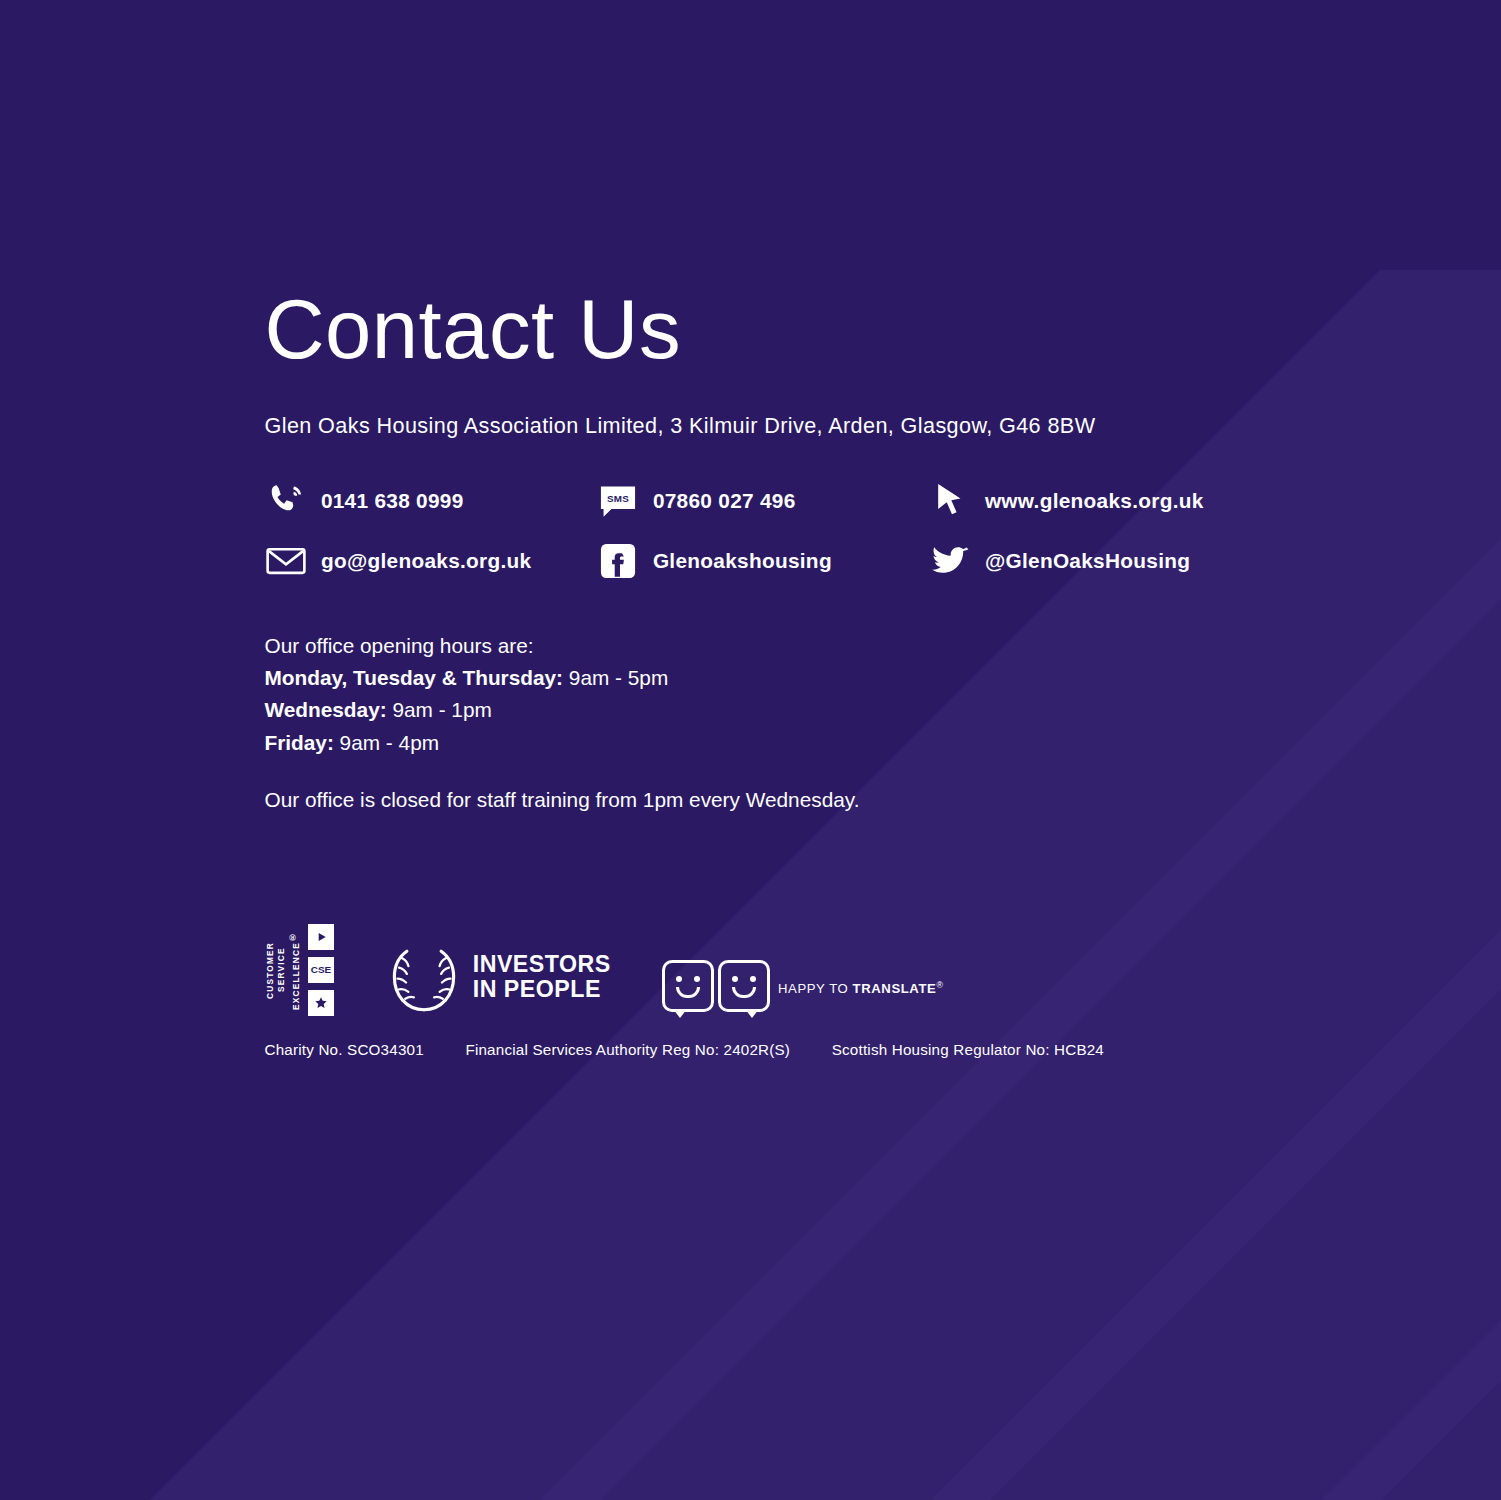Contact Us
Glen Oaks Housing Association Limited, 3 Kilmuir Drive, Arden, Glasgow, G46 8BW
0141 638 0999
SMS 07860 027 496
www.glenoaks.org.uk
go@glenoaks.org.uk
Glenoakshousing
@GlenOaksHousing
Our office opening hours are:
Monday, Tuesday & Thursday: 9am - 5pm
Wednesday: 9am - 1pm
Friday: 9am - 4pm
Our office is closed for staff training from 1pm every Wednesday.
Customer Service Excellence® CSE
INVESTORS
IN PEOPLE
HAPPY TO TRANSLATE®
Charity No. SCO34301 Financial Services Authority Reg No: 2402R(S) Scottish Housing Regulator No: HCB24